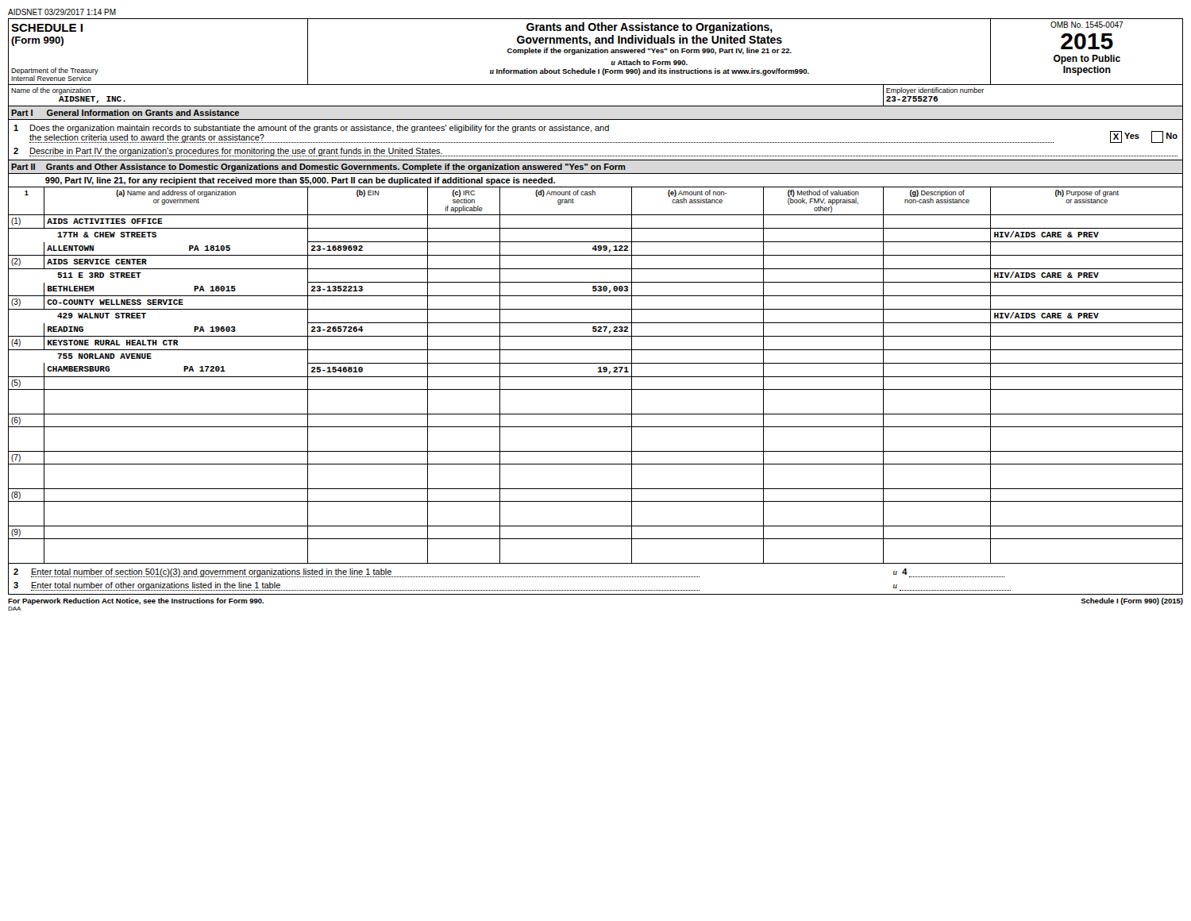AIDSNET 03/29/2017 1:14 PM
| SCHEDULE I (Form 990) Department of the Treasury Internal Revenue Service | Grants and Other Assistance to Organizations, Governments, and Individuals in the United States Complete if the organization answered "Yes" on Form 990, Part IV, line 21 or 22. u Attach to Form 990. u Information about Schedule I (Form 990) and its instructions is at www.irs.gov/form990. | OMB No. 1545-0047 2015 Open to Public Inspection |
| Name of the organization AIDSNET, INC. | Employer identification number 23-2755276 |
| Part I General Information on Grants and Assistance |
| / 1 / Does the organization maintain records to substantiate the amount of the grants or assistance, the grantees' eligibility for the grants or assistance, and the selection criteria used to award the grants or assistance? / X Yes No / / 2 / Describe in Part IV the organization's procedures for monitoring the use of grant funds in the United States. / |
| Part II Grants and Other Assistance to Domestic Organizations and Domestic Governments. Complete if the organization answered "Yes" on Form |
| 990, Part IV, line 21, for any recipient that received more than $5,000. Part II can be duplicated if additional space is needed. |
| 1 | (a) Name and address of organization or government | (b) EIN | (c) IRC section if applicable | (d) Amount of cash grant | (e) Amount of non- cash assistance | (f) Method of valuation (book, FMV, appraisal, other) | (g) Description of non-cash assistance | (h) Purpose of grant or assistance |
| (1) | AIDS ACTIVITIES OFFICE | | | | | | | |
| | 17TH & CHEW STREETS | | | | | | | HIV/AIDS CARE & PREV |
| | ALLENTOWN PA 18105 | 23-1689692 | | 499,122 | | | | |
| (2) | AIDS SERVICE CENTER | | | | | | | |
| | 511 E 3RD STREET | | | | | | | HIV/AIDS CARE & PREV |
| | BETHLEHEM PA 18015 | 23-1352213 | | 530,003 | | | | |
| (3) | CO-COUNTY WELLNESS SERVICE | | | | | | | |
| | 429 WALNUT STREET | | | | | | | HIV/AIDS CARE & PREV |
| | READING PA 19603 | 23-2657264 | | 527,232 | | | | |
| (4) | KEYSTONE RURAL HEALTH CTR | | | | | | | |
| | 755 NORLAND AVENUE | | | | | | | |
| | CHAMBERSBURG PA 17201 | 25-1546810 | | 19,271 | | | | |
| (5) | | | | | | | | |
| (6) | | | | | | | | |
| (7) | | | | | | | | |
| (8) | | | | | | | | |
| (9) | | | | | | | | |
| / 2 / Enter total number of section 501(c)(3) and government organizations listed in the line 1 table / u 4 / / 3 / Enter total number of other organizations listed in the line 1 table / u / |
Schedule I (Form 990) (2015) For Paperwork Reduction Act Notice, see the Instructions for Form 990.
DAA